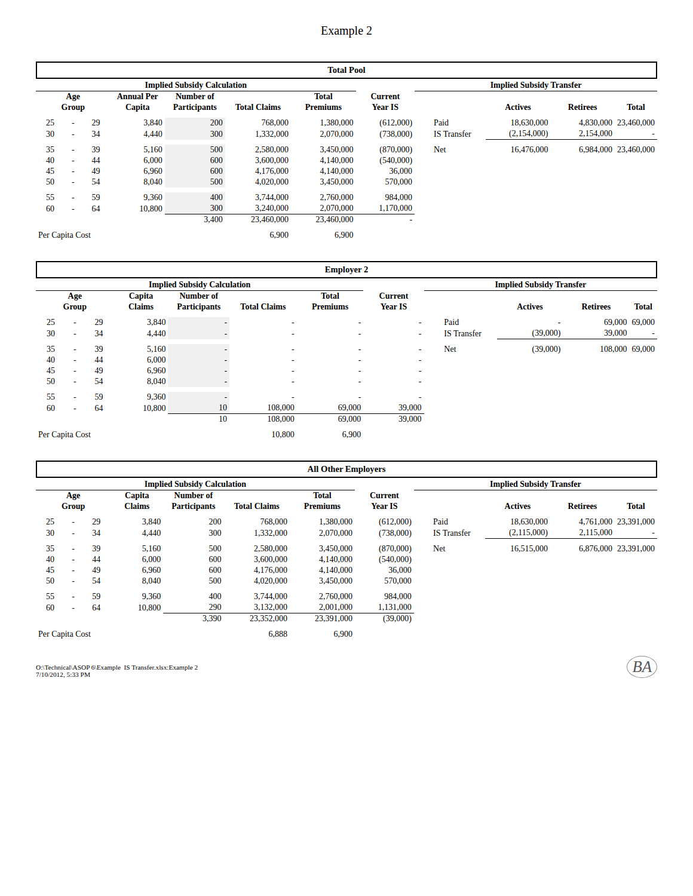Example 2
Total Pool
| Implied Subsidy Calculation | | Implied Subsidy Transfer |
| Age | Annual Per | Number of | | Total | Current | | | | | |
| Group | Capita | Participants | Total Claims | Premiums | Year IS | | | Actives | Retirees | Total |
| 25 | - | 29 | 3,840 | 200 | 768,000 | 1,380,000 | (612,000) | | Paid | 18,630,000 | 4,830,000 | 23,460,000 |
| 30 | - | 34 | 4,440 | 300 | 1,332,000 | 2,070,000 | (738,000) | | IS Transfer | (2,154,000) | 2,154,000 | - |
| 35 | - | 39 | 5,160 | 500 | 2,580,000 | 3,450,000 | (870,000) | | Net | 16,476,000 | 6,984,000 | 23,460,000 |
| 40 | - | 44 | 6,000 | 600 | 3,600,000 | 4,140,000 | (540,000) | | | | | |
| 45 | - | 49 | 6,960 | 600 | 4,176,000 | 4,140,000 | 36,000 | | | | | |
| 50 | - | 54 | 8,040 | 500 | 4,020,000 | 3,450,000 | 570,000 | | | | | |
| 55 | - | 59 | 9,360 | 400 | 3,744,000 | 2,760,000 | 984,000 | | | | | |
| 60 | - | 64 | 10,800 | 300 | 3,240,000 | 2,070,000 | 1,170,000 | | | | | |
| | 3,400 | 23,460,000 | 23,460,000 | - | | | | | |
| Per Capita Cost | | 6,900 | 6,900 | | | | | | |
Employer 2
| Implied Subsidy Calculation | | Implied Subsidy Transfer |
| Age | Capita | Number of | | Total | Current | | | | | |
| Group | Claims | Participants | Total Claims | Premiums | Year IS | | | Actives | Retirees | Total |
| 25 | - | 29 | 3,840 | - | - | - | - | | Paid | - | 69,000 | 69,000 |
| 30 | - | 34 | 4,440 | - | - | - | - | | IS Transfer | (39,000) | 39,000 | - |
| 35 | - | 39 | 5,160 | - | - | - | - | | Net | (39,000) | 108,000 | 69,000 |
| 40 | - | 44 | 6,000 | - | - | - | - | | | | | |
| 45 | - | 49 | 6,960 | - | - | - | - | | | | | |
| 50 | - | 54 | 8,040 | - | - | - | - | | | | | |
| 55 | - | 59 | 9,360 | - | - | - | - | | | | | |
| 60 | - | 64 | 10,800 | 10 | 108,000 | 69,000 | 39,000 | | | | | |
| | 10 | 108,000 | 69,000 | 39,000 | | | | | |
| Per Capita Cost | | 10,800 | 6,900 | | | | | | |
All Other Employers
| Implied Subsidy Calculation | | Implied Subsidy Transfer |
| Age | Capita | Number of | | Total | Current | | | | | |
| Group | Claims | Participants | Total Claims | Premiums | Year IS | | | Actives | Retirees | Total |
| 25 | - | 29 | 3,840 | 200 | 768,000 | 1,380,000 | (612,000) | | Paid | 18,630,000 | 4,761,000 | 23,391,000 |
| 30 | - | 34 | 4,440 | 300 | 1,332,000 | 2,070,000 | (738,000) | | IS Transfer | (2,115,000) | 2,115,000 | - |
| 35 | - | 39 | 5,160 | 500 | 2,580,000 | 3,450,000 | (870,000) | | Net | 16,515,000 | 6,876,000 | 23,391,000 |
| 40 | - | 44 | 6,000 | 600 | 3,600,000 | 4,140,000 | (540,000) | | | | | |
| 45 | - | 49 | 6,960 | 600 | 4,176,000 | 4,140,000 | 36,000 | | | | | |
| 50 | - | 54 | 8,040 | 500 | 4,020,000 | 3,450,000 | 570,000 | | | | | |
| 55 | - | 59 | 9,360 | 400 | 3,744,000 | 2,760,000 | 984,000 | | | | | |
| 60 | - | 64 | 10,800 | 290 | 3,132,000 | 2,001,000 | 1,131,000 | | | | | |
| | 3,390 | 23,352,000 | 23,391,000 | (39,000) | | | | | |
| Per Capita Cost | | 6,888 | 6,900 | | | | | | |
O:\Technical\ASOP 6\Example IS Transfer.xlsx:Example 2
7/10/2012, 5:33 PM BA